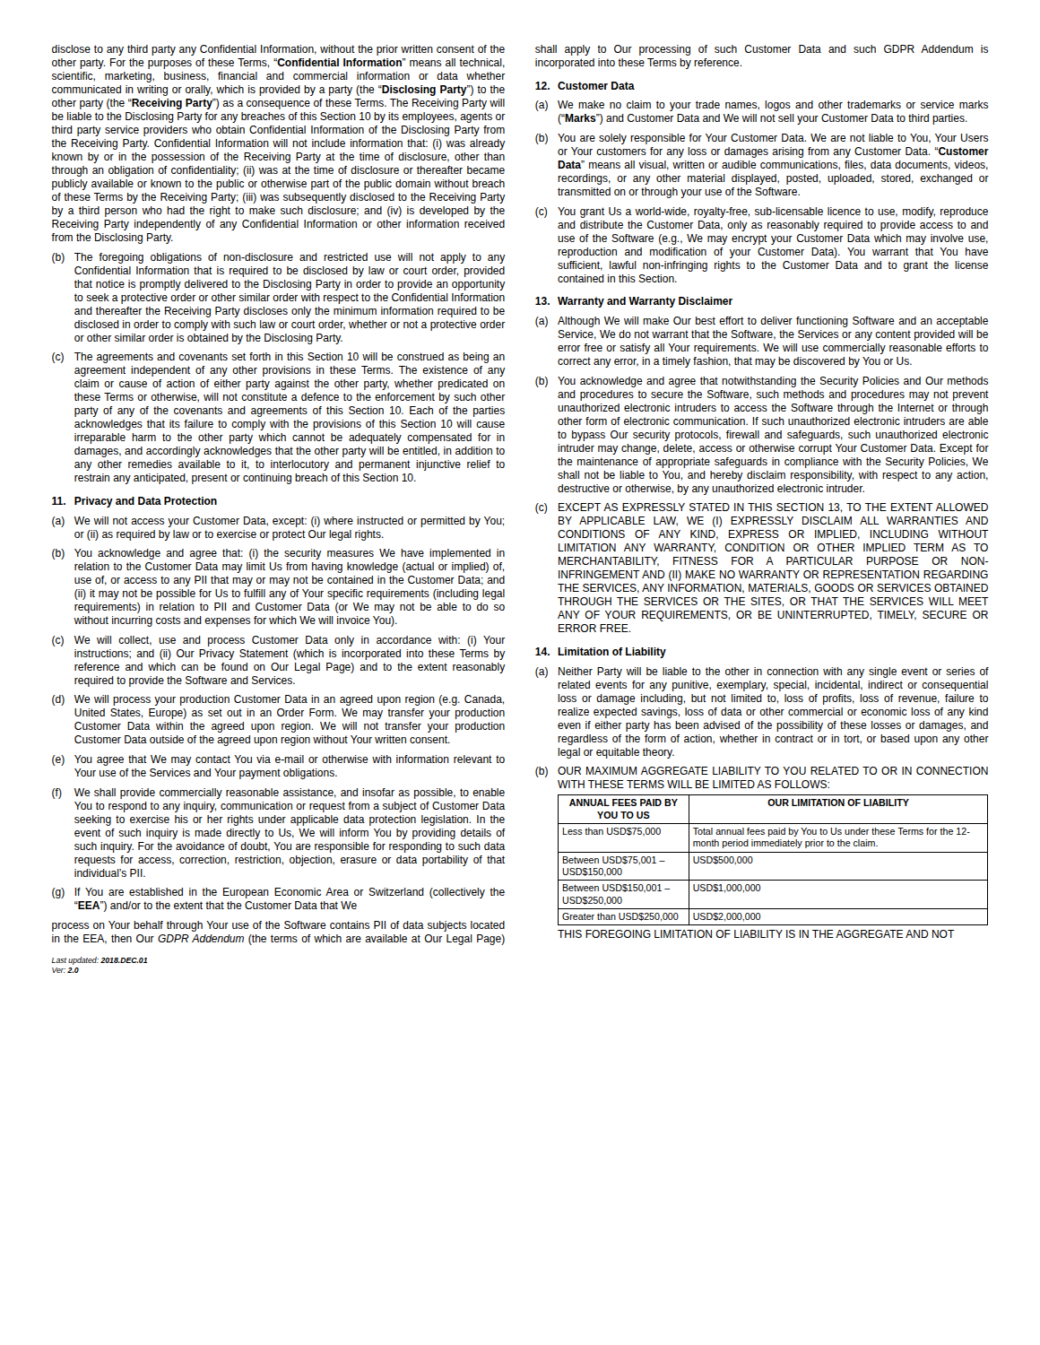disclose to any third party any Confidential Information, without the prior written consent of the other party. For the purposes of these Terms, “Confidential Information” means all technical, scientific, marketing, business, financial and commercial information or data whether communicated in writing or orally, which is provided by a party (the “Disclosing Party”) to the other party (the “Receiving Party”) as a consequence of these Terms. The Receiving Party will be liable to the Disclosing Party for any breaches of this Section 10 by its employees, agents or third party service providers who obtain Confidential Information of the Disclosing Party from the Receiving Party. Confidential Information will not include information that: (i) was already known by or in the possession of the Receiving Party at the time of disclosure, other than through an obligation of confidentiality; (ii) was at the time of disclosure or thereafter became publicly available or known to the public or otherwise part of the public domain without breach of these Terms by the Receiving Party; (iii) was subsequently disclosed to the Receiving Party by a third person who had the right to make such disclosure; and (iv) is developed by the Receiving Party independently of any Confidential Information or other information received from the Disclosing Party.
(b)
The foregoing obligations of non-disclosure and restricted use will not apply to any Confidential Information that is required to be disclosed by law or court order, provided that notice is promptly delivered to the Disclosing Party in order to provide an opportunity to seek a protective order or other similar order with respect to the Confidential Information and thereafter the Receiving Party discloses only the minimum information required to be disclosed in order to comply with such law or court order, whether or not a protective order or other similar order is obtained by the Disclosing Party.
(c)
The agreements and covenants set forth in this Section 10 will be construed as being an agreement independent of any other provisions in these Terms. The existence of any claim or cause of action of either party against the other party, whether predicated on these Terms or otherwise, will not constitute a defence to the enforcement by such other party of any of the covenants and agreements of this Section 10. Each of the parties acknowledges that its failure to comply with the provisions of this Section 10 will cause irreparable harm to the other party which cannot be adequately compensated for in damages, and accordingly acknowledges that the other party will be entitled, in addition to any other remedies available to it, to interlocutory and permanent injunctive relief to restrain any anticipated, present or continuing breach of this Section 10.
11.
Privacy and Data Protection
(a)
We will not access your Customer Data, except: (i) where instructed or permitted by You; or (ii) as required by law or to exercise or protect Our legal rights.
(b)
You acknowledge and agree that: (i) the security measures We have implemented in relation to the Customer Data may limit Us from having knowledge (actual or implied) of, use of, or access to any PII that may or may not be contained in the Customer Data; and (ii) it may not be possible for Us to fulfill any of Your specific requirements (including legal requirements) in relation to PII and Customer Data (or We may not be able to do so without incurring costs and expenses for which We will invoice You).
(c)
We will collect, use and process Customer Data only in accordance with: (i) Your instructions; and (ii) Our Privacy Statement (which is incorporated into these Terms by reference and which can be found on Our Legal Page) and to the extent reasonably required to provide the Software and Services.
(d)
We will process your production Customer Data in an agreed upon region (e.g. Canada, United States, Europe) as set out in an Order Form. We may transfer your production Customer Data within the agreed upon region. We will not transfer your production Customer Data outside of the agreed upon region without Your written consent.
(e)
You agree that We may contact You via e-mail or otherwise with information relevant to Your use of the Services and Your payment obligations.
(f)
We shall provide commercially reasonable assistance, and insofar as possible, to enable You to respond to any inquiry, communication or request from a subject of Customer Data seeking to exercise his or her rights under applicable data protection legislation. In the event of such inquiry is made directly to Us, We will inform You by providing details of such inquiry. For the avoidance of doubt, You are responsible for responding to such data requests for access, correction, restriction, objection, erasure or data portability of that individual’s PII.
(g)
If You are established in the European Economic Area or Switzerland (collectively the “EEA”) and/or to the extent that the Customer Data that We
process on Your behalf through Your use of the Software contains PII of data subjects located in the EEA, then Our GDPR Addendum (the terms of which are available at Our Legal Page) shall apply to Our processing of such Customer Data and such GDPR Addendum is incorporated into these Terms by reference.
12.
Customer Data
(a)
We make no claim to your trade names, logos and other trademarks or service marks (“Marks”) and Customer Data and We will not sell your Customer Data to third parties.
(b)
You are solely responsible for Your Customer Data. We are not liable to You, Your Users or Your customers for any loss or damages arising from any Customer Data. “Customer Data” means all visual, written or audible communications, files, data documents, videos, recordings, or any other material displayed, posted, uploaded, stored, exchanged or transmitted on or through your use of the Software.
(c)
You grant Us a world-wide, royalty-free, sub-licensable licence to use, modify, reproduce and distribute the Customer Data, only as reasonably required to provide access to and use of the Software (e.g., We may encrypt your Customer Data which may involve use, reproduction and modification of your Customer Data). You warrant that You have sufficient, lawful non-infringing rights to the Customer Data and to grant the license contained in this Section.
13.
Warranty and Warranty Disclaimer
(a)
Although We will make Our best effort to deliver functioning Software and an acceptable Service, We do not warrant that the Software, the Services or any content provided will be error free or satisfy all Your requirements. We will use commercially reasonable efforts to correct any error, in a timely fashion, that may be discovered by You or Us.
(b)
You acknowledge and agree that notwithstanding the Security Policies and Our methods and procedures to secure the Software, such methods and procedures may not prevent unauthorized electronic intruders to access the Software through the Internet or through other form of electronic communication. If such unauthorized electronic intruders are able to bypass Our security protocols, firewall and safeguards, such unauthorized electronic intruder may change, delete, access or otherwise corrupt Your Customer Data. Except for the maintenance of appropriate safeguards in compliance with the Security Policies, We shall not be liable to You, and hereby disclaim responsibility, with respect to any action, destructive or otherwise, by any unauthorized electronic intruder.
(c)
Except as expressly stated in this Section 13, to the extent allowed by applicable law, We (i) expressly disclaim all warranties and conditions of any kind, express or implied, including without limitation any warranty, condition or other implied term as to merchantability, fitness for a particular purpose or non-infringement and (ii) make no warranty or representation regarding the services, any information, materials, goods or services obtained through the services or the sites, or that the services will meet any of your requirements, or be uninterrupted, timely, secure or error free.
14.
Limitation of Liability
(a)
Neither Party will be liable to the other in connection with any single event or series of related events for any punitive, exemplary, special, incidental, indirect or consequential loss or damage including, but not limited to, loss of profits, loss of revenue, failure to realize expected savings, loss of data or other commercial or economic loss of any kind even if either party has been advised of the possibility of these losses or damages, and regardless of the form of action, whether in contract or in tort, or based upon any other legal or equitable theory.
(b)
Our maximum aggregate liability to you related to or in connection with these terms will be limited as follows:
| ANNUAL FEES PAID BY YOU TO US | OUR LIMITATION OF LIABILITY |
| --- | --- |
| Less than USD$75,000 | Total annual fees paid by You to Us under these Terms for the 12-month period immediately prior to the claim. |
| Between USD$75,001 – USD$150,000 | USD$500,000 |
| Between USD$150,001 – USD$250,000 | USD$1,000,000 |
| Greater than USD$250,000 | USD$2,000,000 |
This foregoing limitation of liability is in the aggregate and not
Last updated: 2018.DEC.01
Ver: 2.0